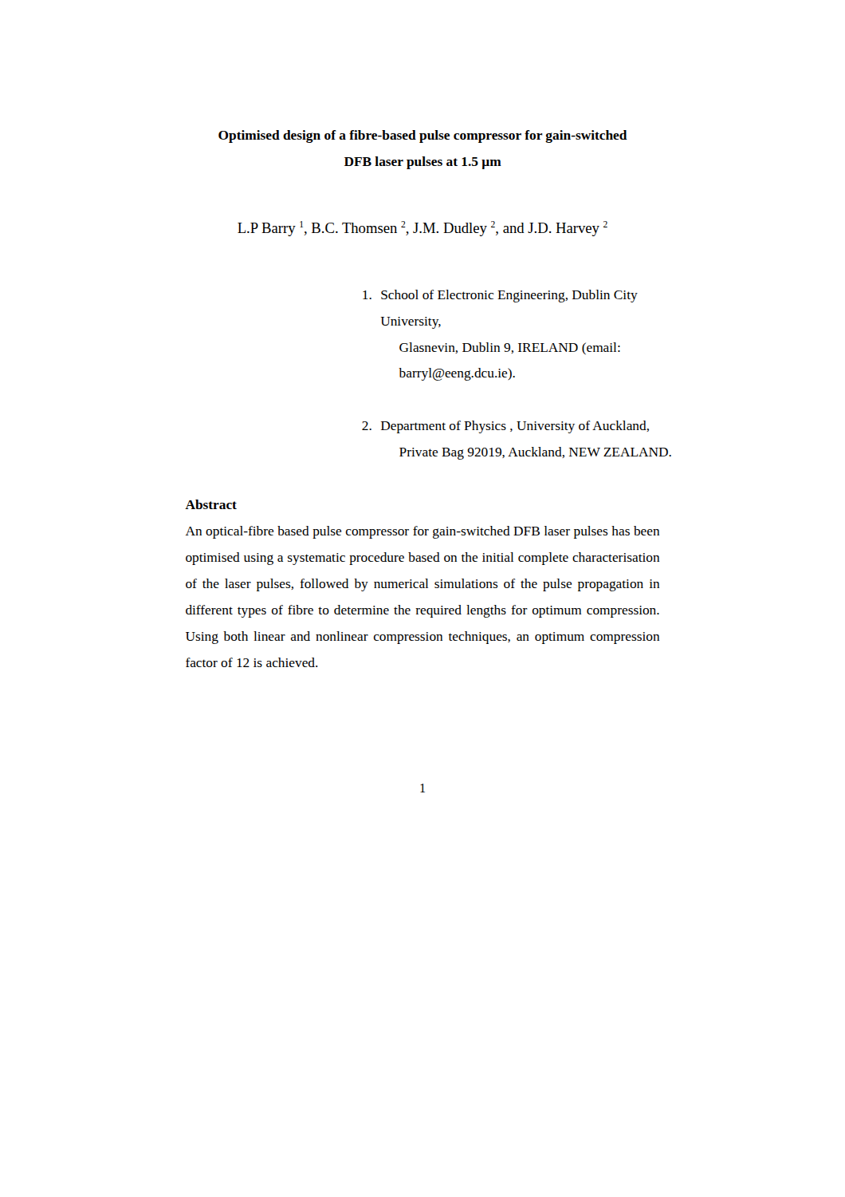Optimised design of a fibre-based pulse compressor for gain-switched
DFB laser pulses at 1.5 μm
L.P Barry 1, B.C. Thomsen 2, J.M. Dudley 2, and J.D. Harvey 2
School of Electronic Engineering, Dublin City University, Glasnevin, Dublin 9, IRELAND (email: barryl@eeng.dcu.ie).
Department of Physics , University of Auckland, Private Bag 92019, Auckland, NEW ZEALAND.
Abstract
An optical-fibre based pulse compressor for gain-switched DFB laser pulses has been optimised using a systematic procedure based on the initial complete characterisation of the laser pulses, followed by numerical simulations of the pulse propagation in different types of fibre to determine the required lengths for optimum compression. Using both linear and nonlinear compression techniques, an optimum compression factor of 12 is achieved.
1